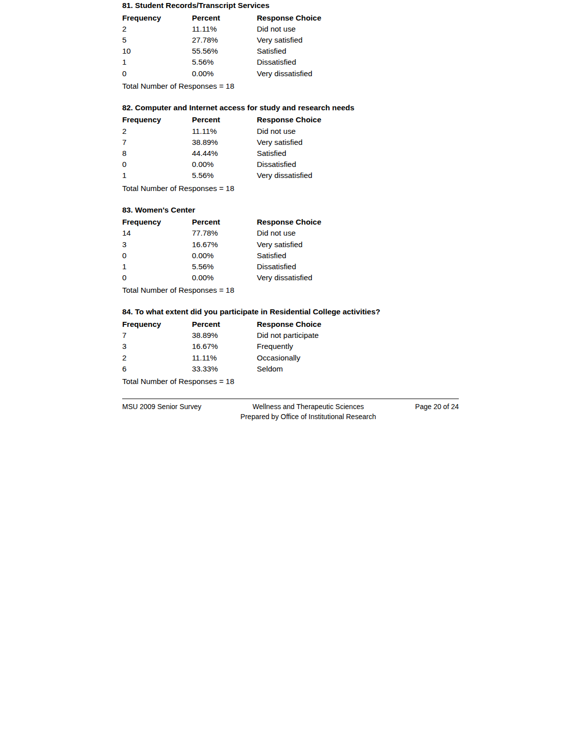81. Student Records/Transcript Services
| Frequency | Percent | Response Choice |
| --- | --- | --- |
| 2 | 11.11% | Did not use |
| 5 | 27.78% | Very satisfied |
| 10 | 55.56% | Satisfied |
| 1 | 5.56% | Dissatisfied |
| 0 | 0.00% | Very dissatisfied |
Total Number of Responses = 18
82. Computer and Internet access for study and research needs
| Frequency | Percent | Response Choice |
| --- | --- | --- |
| 2 | 11.11% | Did not use |
| 7 | 38.89% | Very satisfied |
| 8 | 44.44% | Satisfied |
| 0 | 0.00% | Dissatisfied |
| 1 | 5.56% | Very dissatisfied |
Total Number of Responses = 18
83. Women's Center
| Frequency | Percent | Response Choice |
| --- | --- | --- |
| 14 | 77.78% | Did not use |
| 3 | 16.67% | Very satisfied |
| 0 | 0.00% | Satisfied |
| 1 | 5.56% | Dissatisfied |
| 0 | 0.00% | Very dissatisfied |
Total Number of Responses = 18
84. To what extent did you participate in Residential College activities?
| Frequency | Percent | Response Choice |
| --- | --- | --- |
| 7 | 38.89% | Did not participate |
| 3 | 16.67% | Frequently |
| 2 | 11.11% | Occasionally |
| 6 | 33.33% | Seldom |
Total Number of Responses = 18
MSU 2009 Senior Survey
Wellness and Therapeutic Sciences Prepared by Office of Institutional Research
Page 20 of 24